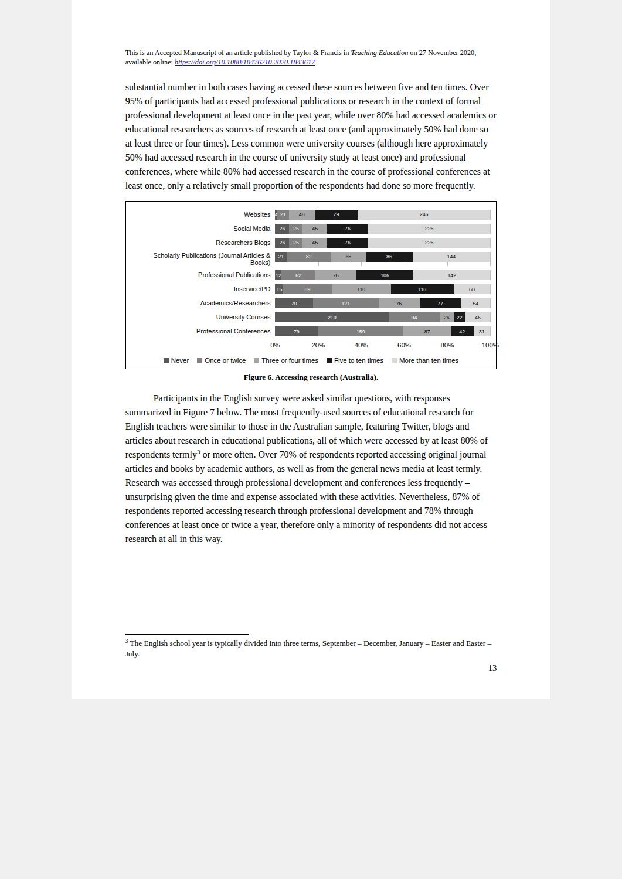This is an Accepted Manuscript of an article published by Taylor & Francis in Teaching Education on 27 November 2020, available online: https://doi.org/10.1080/10476210.2020.1843617
substantial number in both cases having accessed these sources between five and ten times. Over 95% of participants had accessed professional publications or research in the context of formal professional development at least once in the past year, while over 80% had accessed academics or educational researchers as sources of research at least once (and approximately 50% had done so at least three or four times). Less common were university courses (although here approximately 50% had accessed research in the course of university study at least once) and professional conferences, where while 80% had accessed research in the course of professional conferences at least once, only a relatively small proportion of the respondents had done so more frequently.
Websites
4
21
48
79
246
Social Media
26
25
45
76
226
Researchers Blogs
26
25
45
76
226
Scholarly Publications (Journal Articles & Books)
21
82
65
86
144
Professional Publications
12
62
76
106
142
Inservice/PD
15
89
110
116
68
Academics/Researchers
70
121
76
77
54
University Courses
210
94
26
22
46
Professional Conferences
79
159
87
42
31
0% 20% 40% 60% 80% 100%
Never
Once or twice
Three or four times
Five to ten times
More than ten times
Figure 6. Accessing research (Australia).
Participants in the English survey were asked similar questions, with responses summarized in Figure 7 below. The most frequently-used sources of educational research for English teachers were similar to those in the Australian sample, featuring Twitter, blogs and articles about research in educational publications, all of which were accessed by at least 80% of respondents termly3 or more often. Over 70% of respondents reported accessing original journal articles and books by academic authors, as well as from the general news media at least termly. Research was accessed through professional development and conferences less frequently – unsurprising given the time and expense associated with these activities. Nevertheless, 87% of respondents reported accessing research through professional development and 78% through conferences at least once or twice a year, therefore only a minority of respondents did not access research at all in this way.
3 The English school year is typically divided into three terms, September – December, January – Easter and Easter – July.
13